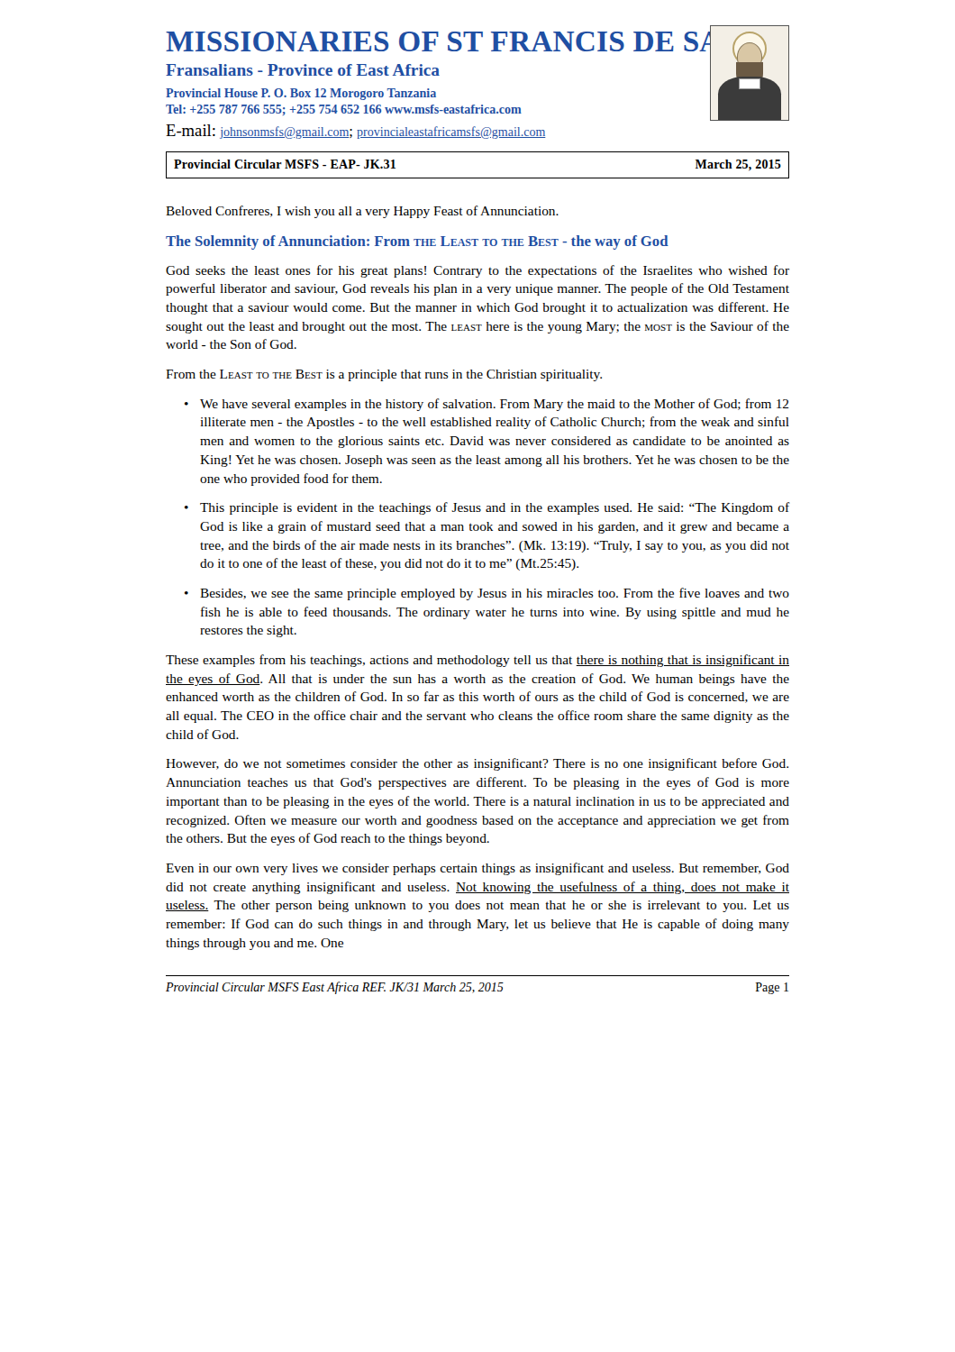MISSIONARIES OF ST FRANCIS DE SALES
Fransalians - Province of East Africa
Provincial House P. O. Box 12 Morogoro Tanzania
Tel: +255 787 766 555; +255 754 652 166 www.msfs-eastafrica.com
E-mail: johnsonmsfs@gmail.com; provincialeastafricamsfs@gmail.com
Provincial Circular MSFS - EAP- JK.31 March 25, 2015
Beloved Confreres, I wish you all a very Happy Feast of Annunciation.
The Solemnity of Annunciation: From the Least to the Best - the way of God
God seeks the least ones for his great plans! Contrary to the expectations of the Israelites who wished for powerful liberator and saviour, God reveals his plan in a very unique manner. The people of the Old Testament thought that a saviour would come. But the manner in which God brought it to actualization was different. He sought out the least and brought out the most. The least here is the young Mary; the most is the Saviour of the world - the Son of God.
From the Least to the Best is a principle that runs in the Christian spirituality.
We have several examples in the history of salvation. From Mary the maid to the Mother of God; from 12 illiterate men - the Apostles - to the well established reality of Catholic Church; from the weak and sinful men and women to the glorious saints etc. David was never considered as candidate to be anointed as King! Yet he was chosen. Joseph was seen as the least among all his brothers. Yet he was chosen to be the one who provided food for them.
This principle is evident in the teachings of Jesus and in the examples used. He said: “The Kingdom of God is like a grain of mustard seed that a man took and sowed in his garden, and it grew and became a tree, and the birds of the air made nests in its branches”. (Mk. 13:19). “Truly, I say to you, as you did not do it to one of the least of these, you did not do it to me” (Mt.25:45).
Besides, we see the same principle employed by Jesus in his miracles too. From the five loaves and two fish he is able to feed thousands. The ordinary water he turns into wine. By using spittle and mud he restores the sight.
These examples from his teachings, actions and methodology tell us that there is nothing that is insignificant in the eyes of God. All that is under the sun has a worth as the creation of God. We human beings have the enhanced worth as the children of God. In so far as this worth of ours as the child of God is concerned, we are all equal. The CEO in the office chair and the servant who cleans the office room share the same dignity as the child of God.
However, do we not sometimes consider the other as insignificant? There is no one insignificant before God. Annunciation teaches us that God's perspectives are different. To be pleasing in the eyes of God is more important than to be pleasing in the eyes of the world. There is a natural inclination in us to be appreciated and recognized. Often we measure our worth and goodness based on the acceptance and appreciation we get from the others. But the eyes of God reach to the things beyond.
Even in our own very lives we consider perhaps certain things as insignificant and useless. But remember, God did not create anything insignificant and useless. Not knowing the usefulness of a thing, does not make it useless. The other person being unknown to you does not mean that he or she is irrelevant to you. Let us remember: If God can do such things in and through Mary, let us believe that He is capable of doing many things through you and me. One
Provincial Circular MSFS East Africa REF. JK/31 March 25, 2015 Page 1